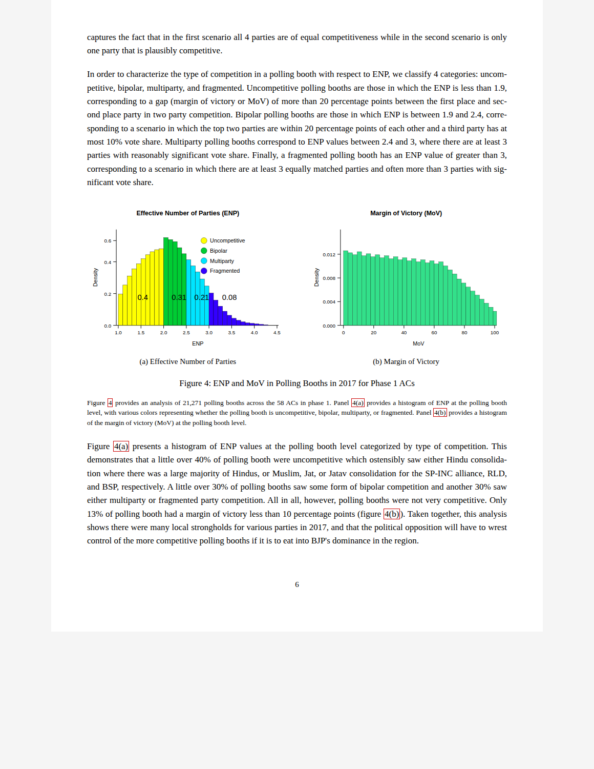captures the fact that in the first scenario all 4 parties are of equal competitiveness while in the second scenario is only one party that is plausibly competitive.
In order to characterize the type of competition in a polling booth with respect to ENP, we classify 4 categories: uncompetitive, bipolar, multiparty, and fragmented. Uncompetitive polling booths are those in which the ENP is less than 1.9, corresponding to a gap (margin of victory or MoV) of more than 20 percentage points between the first place and second place party in two party competition. Bipolar polling booths are those in which ENP is between 1.9 and 2.4, corresponding to a scenario in which the top two parties are within 20 percentage points of each other and a third party has at most 10% vote share. Multiparty polling booths correspond to ENP values between 2.4 and 3, where there are at least 3 parties with reasonably significant vote share. Finally, a fragmented polling booth has an ENP value of greater than 3, corresponding to a scenario in which there are at least 3 equally matched parties and often more than 3 parties with significant vote share.
Effective Number of Parties (ENP)
0.0 0.2 0.4 0.6 Density 1.0 1.5 2.0 2.5 3.0 3.5 4.0 4.5 ENP 0.4 0.31 0.21 0.08 Uncompetitive Bipolar Multiparty Fragmented
(a) Effective Number of Parties
Margin of Victory (MoV)
0.000 0.004 0.008 0.012 Density 0 20 40 60 80 100 MoV
(b) Margin of Victory
Figure 4: ENP and MoV in Polling Booths in 2017 for Phase 1 ACs
Figure 4 provides an analysis of 21,271 polling booths across the 58 ACs in phase 1. Panel 4(a) provides a histogram of ENP at the polling booth level, with various colors representing whether the polling booth is uncompetitive, bipolar, multiparty, or fragmented. Panel 4(b) provides a histogram of the margin of victory (MoV) at the polling booth level.
Figure 4(a) presents a histogram of ENP values at the polling booth level categorized by type of competition. This demonstrates that a little over 40% of polling booth were uncompetitive which ostensibly saw either Hindu consolidation where there was a large majority of Hindus, or Muslim, Jat, or Jatav consolidation for the SP-INC alliance, RLD, and BSP, respectively. A little over 30% of polling booths saw some form of bipolar competition and another 30% saw either multiparty or fragmented party competition. All in all, however, polling booths were not very competitive. Only 13% of polling booth had a margin of victory less than 10 percentage points (figure 4(b)). Taken together, this analysis shows there were many local strongholds for various parties in 2017, and that the political opposition will have to wrest control of the more competitive polling booths if it is to eat into BJP's dominance in the region.
6